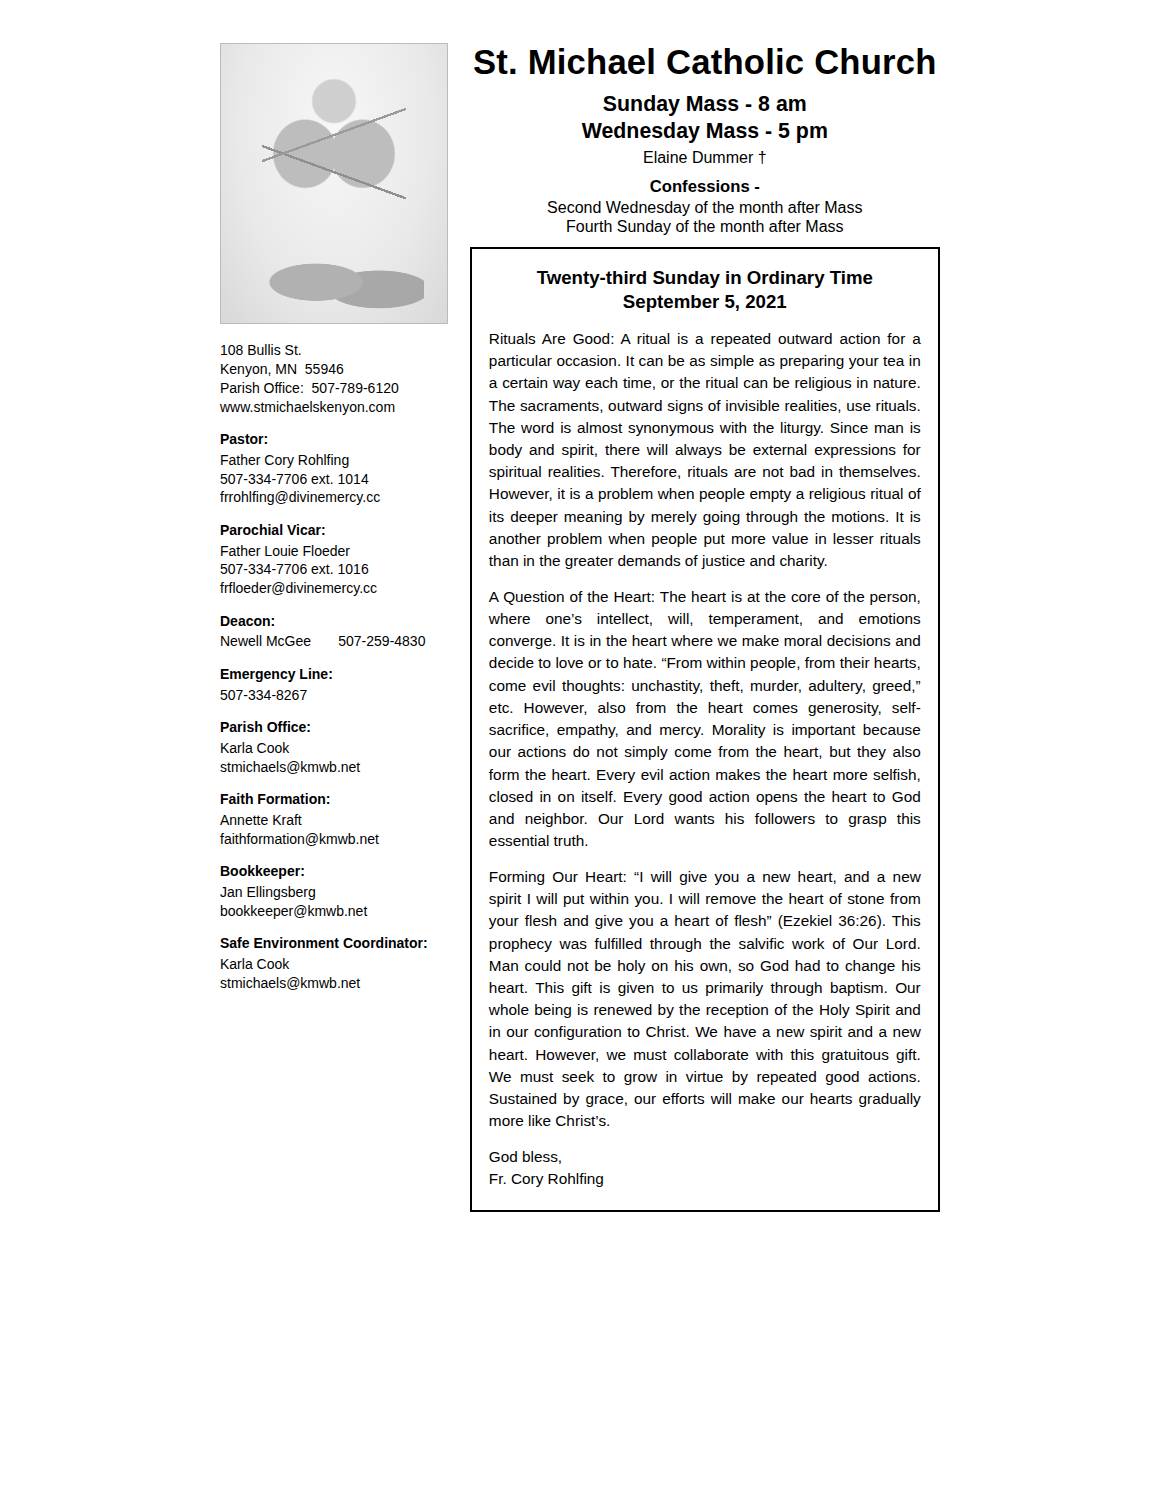108 Bullis St.
Kenyon, MN 55946
Parish Office: 507-789-6120
www.stmichaelskenyon.com
Pastor:
Father Cory Rohlfing
507-334-7706 ext. 1014
frrohlfing@divinemercy.cc
Parochial Vicar:
Father Louie Floeder
507-334-7706 ext. 1016
frfloeder@divinemercy.cc
Deacon:
Newell McGee 507-259-4830
Emergency Line:
507-334-8267
Parish Office:
Karla Cook
stmichaels@kmwb.net
Faith Formation:
Annette Kraft
faithformation@kmwb.net
Bookkeeper:
Jan Ellingsberg
bookkeeper@kmwb.net
Safe Environment Coordinator:
Karla Cook
stmichaels@kmwb.net
St. Michael Catholic Church
Sunday Mass - 8 am
Wednesday Mass - 5 pm
Elaine Dummer †
Confessions -
Second Wednesday of the month after Mass
Fourth Sunday of the month after Mass
Twenty-third Sunday in Ordinary Time
September 5, 2021
Rituals Are Good: A ritual is a repeated outward action for a particular occasion. It can be as simple as preparing your tea in a certain way each time, or the ritual can be religious in nature. The sacraments, outward signs of invisible realities, use rituals. The word is almost synonymous with the liturgy. Since man is body and spirit, there will always be external expressions for spiritual realities. Therefore, rituals are not bad in themselves. However, it is a problem when people empty a religious ritual of its deeper meaning by merely going through the motions. It is another problem when people put more value in lesser rituals than in the greater demands of justice and charity.
A Question of the Heart: The heart is at the core of the person, where one’s intellect, will, temperament, and emotions converge. It is in the heart where we make moral decisions and decide to love or to hate. “From within people, from their hearts, come evil thoughts: unchastity, theft, murder, adultery, greed,” etc. However, also from the heart comes generosity, self-sacrifice, empathy, and mercy. Morality is important because our actions do not simply come from the heart, but they also form the heart. Every evil action makes the heart more selfish, closed in on itself. Every good action opens the heart to God and neighbor. Our Lord wants his followers to grasp this essential truth.
Forming Our Heart: “I will give you a new heart, and a new spirit I will put within you. I will remove the heart of stone from your flesh and give you a heart of flesh” (Ezekiel 36:26). This prophecy was fulfilled through the salvific work of Our Lord. Man could not be holy on his own, so God had to change his heart. This gift is given to us primarily through baptism. Our whole being is renewed by the reception of the Holy Spirit and in our configuration to Christ. We have a new spirit and a new heart. However, we must collaborate with this gratuitous gift. We must seek to grow in virtue by repeated good actions. Sustained by grace, our efforts will make our hearts gradually more like Christ’s.
God bless,
Fr. Cory Rohlfing